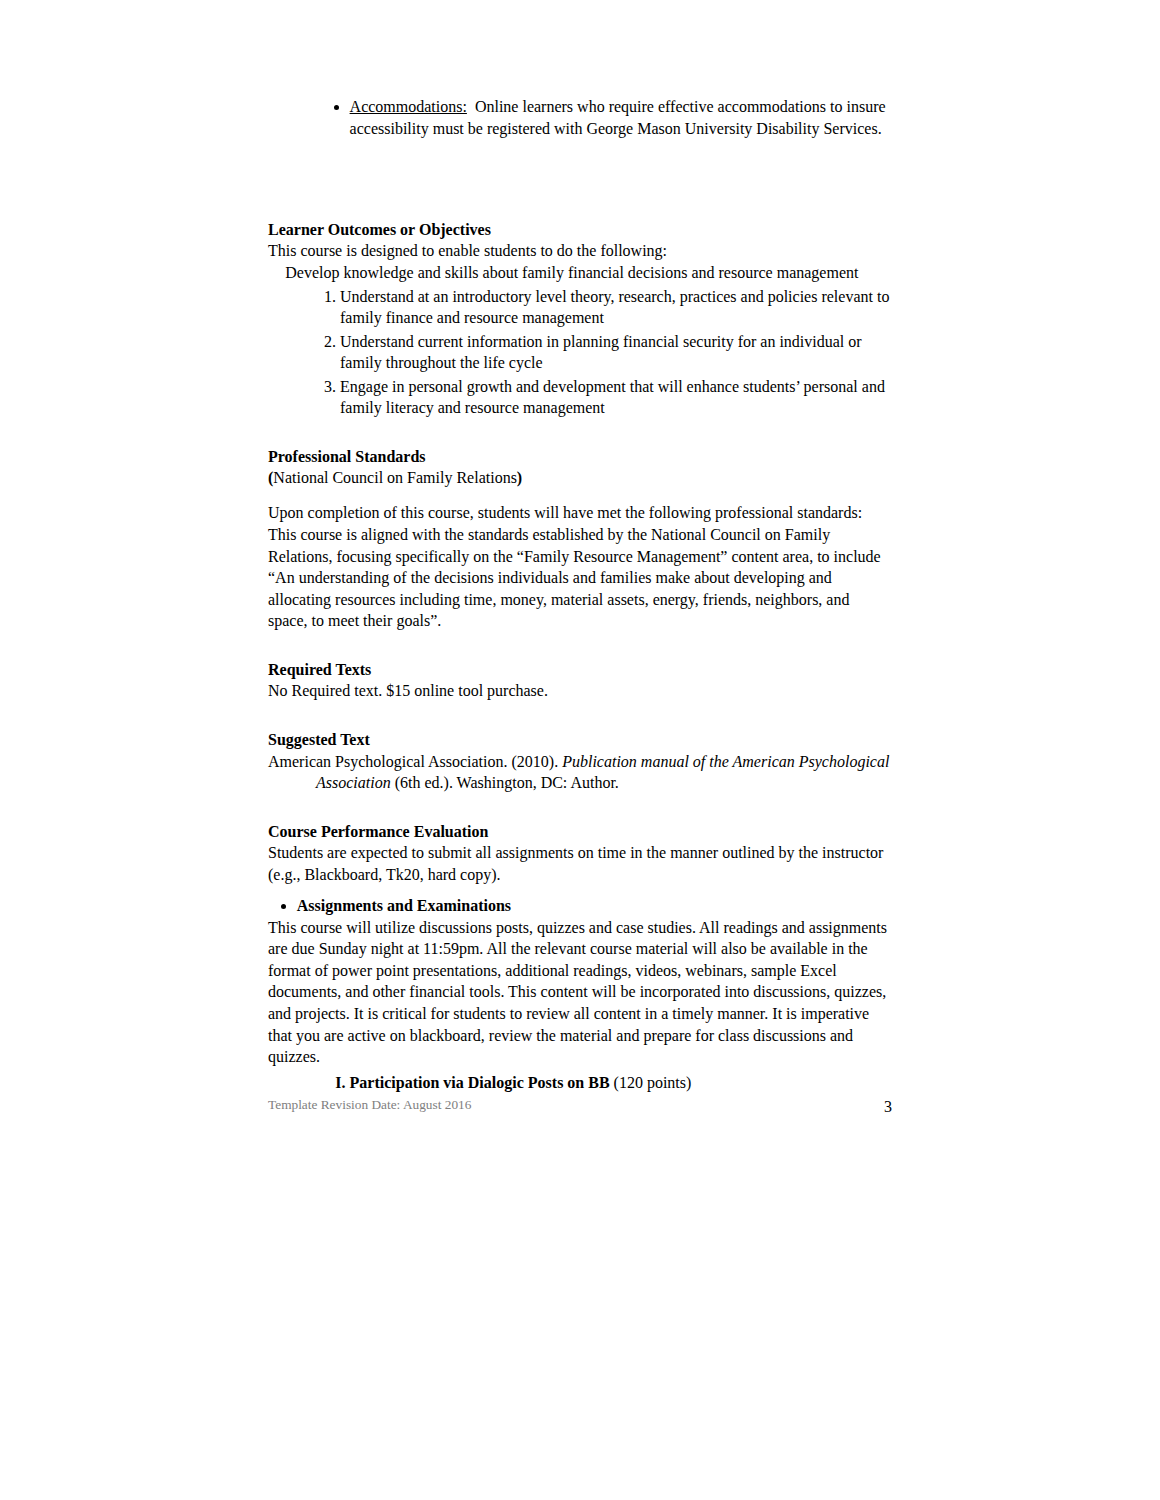Accommodations: Online learners who require effective accommodations to insure accessibility must be registered with George Mason University Disability Services.
Learner Outcomes or Objectives
This course is designed to enable students to do the following:
Develop knowledge and skills about family financial decisions and resource management
Understand at an introductory level theory, research, practices and policies relevant to family finance and resource management
Understand current information in planning financial security for an individual or family throughout the life cycle
Engage in personal growth and development that will enhance students’ personal and family literacy and resource management
Professional Standards
(National Council on Family Relations)
Upon completion of this course, students will have met the following professional standards: This course is aligned with the standards established by the National Council on Family Relations, focusing specifically on the “Family Resource Management” content area, to include “An understanding of the decisions individuals and families make about developing and allocating resources including time, money, material assets, energy, friends, neighbors, and space, to meet their goals”.
Required Texts
No Required text. $15 online tool purchase.
Suggested Text
American Psychological Association. (2010). Publication manual of the American Psychological Association (6th ed.). Washington, DC: Author.
Course Performance Evaluation
Students are expected to submit all assignments on time in the manner outlined by the instructor (e.g., Blackboard, Tk20, hard copy).
Assignments and Examinations
This course will utilize discussions posts, quizzes and case studies. All readings and assignments are due Sunday night at 11:59pm. All the relevant course material will also be available in the format of power point presentations, additional readings, videos, webinars, sample Excel documents, and other financial tools. This content will be incorporated into discussions, quizzes, and projects. It is critical for students to review all content in a timely manner. It is imperative that you are active on blackboard, review the material and prepare for class discussions and quizzes.
Participation via Dialogic Posts on BB (120 points)
Template Revision Date: August 2016 3